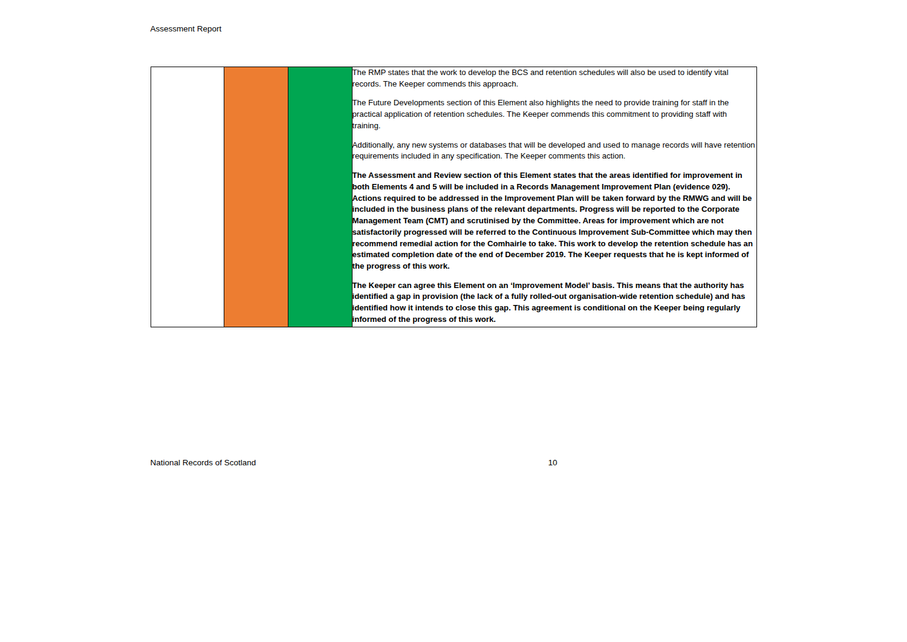Assessment Report
| | | | The RMP states that the work to develop the BCS and retention schedules will also be used to identify vital records. The Keeper commends this approach. The Future Developments section of this Element also highlights the need to provide training for staff in the practical application of retention schedules. The Keeper commends this commitment to providing staff with training. Additionally, any new systems or databases that will be developed and used to manage records will have retention requirements included in any specification. The Keeper comments this action. The Assessment and Review section of this Element states that the areas identified for improvement in both Elements 4 and 5 will be included in a Records Management Improvement Plan (evidence 029). Actions required to be addressed in the Improvement Plan will be taken forward by the RMWG and will be included in the business plans of the relevant departments. Progress will be reported to the Corporate Management Team (CMT) and scrutinised by the Committee. Areas for improvement which are not satisfactorily progressed will be referred to the Continuous Improvement Sub-Committee which may then recommend remedial action for the Comhairle to take. This work to develop the retention schedule has an estimated completion date of the end of December 2019. The Keeper requests that he is kept informed of the progress of this work. The Keeper can agree this Element on an ‘Improvement Model’ basis. This means that the authority has identified a gap in provision (the lack of a fully rolled-out organisation-wide retention schedule) and has identified how it intends to close this gap. This agreement is conditional on the Keeper being regularly informed of the progress of this work. |
National Records of Scotland 10